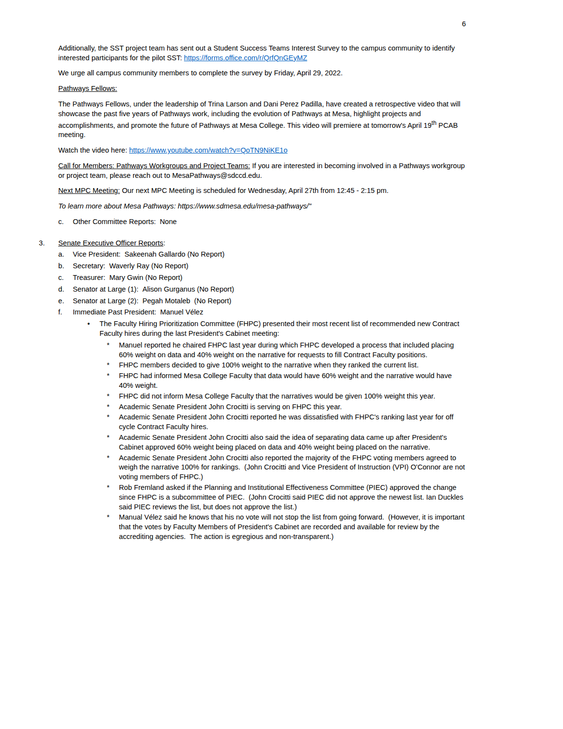6
Additionally, the SST project team has sent out a Student Success Teams Interest Survey to the campus community to identify interested participants for the pilot SST: https://forms.office.com/r/QrfQnGEyMZ
We urge all campus community members to complete the survey by Friday, April 29, 2022.
Pathways Fellows:
The Pathways Fellows, under the leadership of Trina Larson and Dani Perez Padilla, have created a retrospective video that will showcase the past five years of Pathways work, including the evolution of Pathways at Mesa, highlight projects and accomplishments, and promote the future of Pathways at Mesa College. This video will premiere at tomorrow's April 19th PCAB meeting.
Watch the video here: https://www.youtube.com/watch?v=QoTN9NiKE1o
Call for Members: Pathways Workgroups and Project Teams: If you are interested in becoming involved in a Pathways workgroup or project team, please reach out to MesaPathways@sdccd.edu.
Next MPC Meeting: Our next MPC Meeting is scheduled for Wednesday, April 27th from 12:45 - 2:15 pm.
To learn more about Mesa Pathways: https://www.sdmesa.edu/mesa-pathways/"
c. Other Committee Reports: None
3. Senate Executive Officer Reports:
a. Vice President: Sakeenah Gallardo (No Report)
b. Secretary: Waverly Ray (No Report)
c. Treasurer: Mary Gwin (No Report)
d. Senator at Large (1): Alison Gurganus (No Report)
e. Senator at Large (2): Pegah Motaleb (No Report)
f. Immediate Past President: Manuel Vélez
• The Faculty Hiring Prioritization Committee (FHPC) presented their most recent list of recommended new Contract Faculty hires during the last President's Cabinet meeting:
* Manuel reported he chaired FHPC last year during which FHPC developed a process that included placing 60% weight on data and 40% weight on the narrative for requests to fill Contract Faculty positions.
* FHPC members decided to give 100% weight to the narrative when they ranked the current list.
* FHPC had informed Mesa College Faculty that data would have 60% weight and the narrative would have 40% weight.
* FHPC did not inform Mesa College Faculty that the narratives would be given 100% weight this year.
* Academic Senate President John Crocitti is serving on FHPC this year.
* Academic Senate President John Crocitti reported he was dissatisfied with FHPC's ranking last year for off cycle Contract Faculty hires.
* Academic Senate President John Crocitti also said the idea of separating data came up after President's Cabinet approved 60% weight being placed on data and 40% weight being placed on the narrative.
* Academic Senate President John Crocitti also reported the majority of the FHPC voting members agreed to weigh the narrative 100% for rankings. (John Crocitti and Vice President of Instruction (VPI) O'Connor are not voting members of FHPC.)
* Rob Fremland asked if the Planning and Institutional Effectiveness Committee (PIEC) approved the change since FHPC is a subcommittee of PIEC. (John Crocitti said PIEC did not approve the newest list. Ian Duckles said PIEC reviews the list, but does not approve the list.)
* Manual Vélez said he knows that his no vote will not stop the list from going forward. (However, it is important that the votes by Faculty Members of President's Cabinet are recorded and available for review by the accrediting agencies. The action is egregious and non-transparent.)